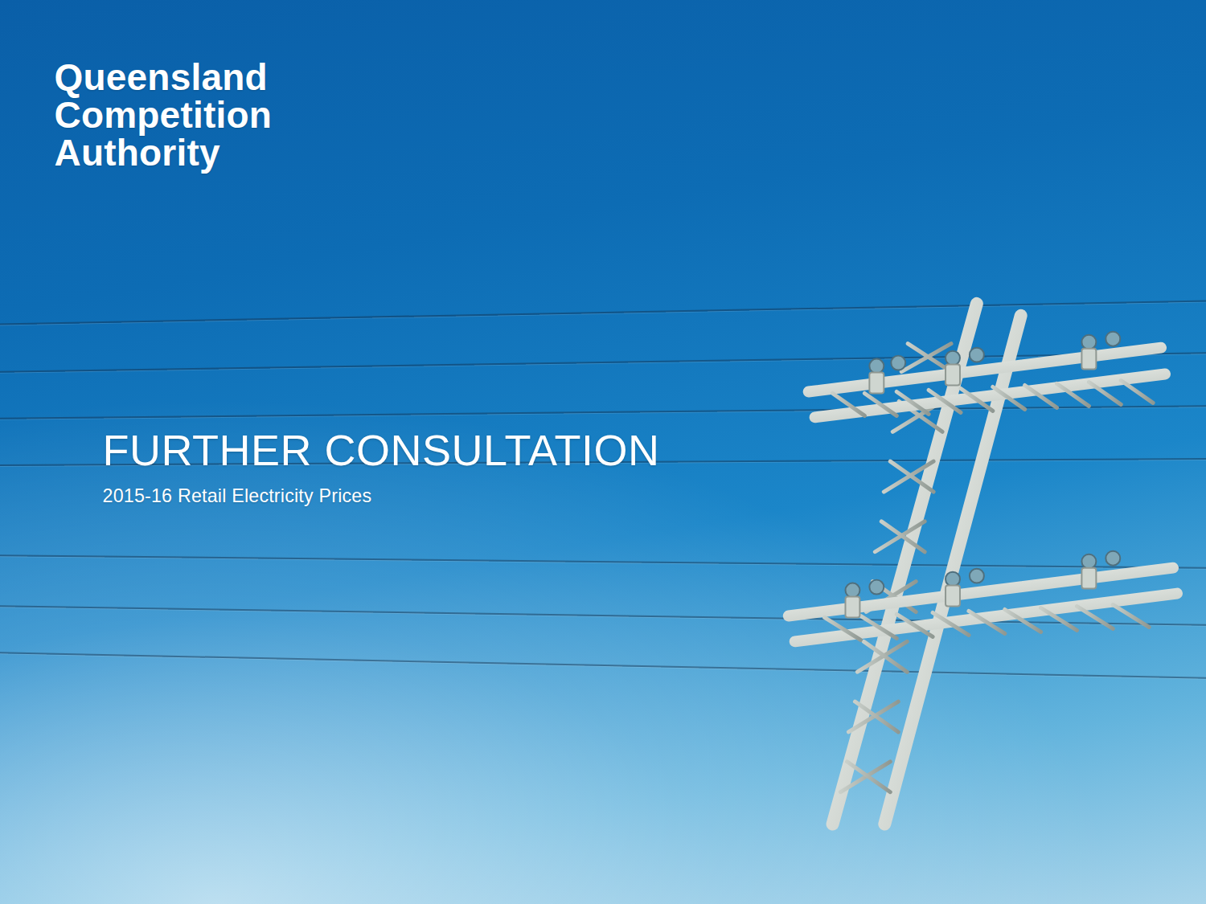Queensland Competition Authority
FURTHER CONSULTATION
2015-16 Retail Electricity Prices